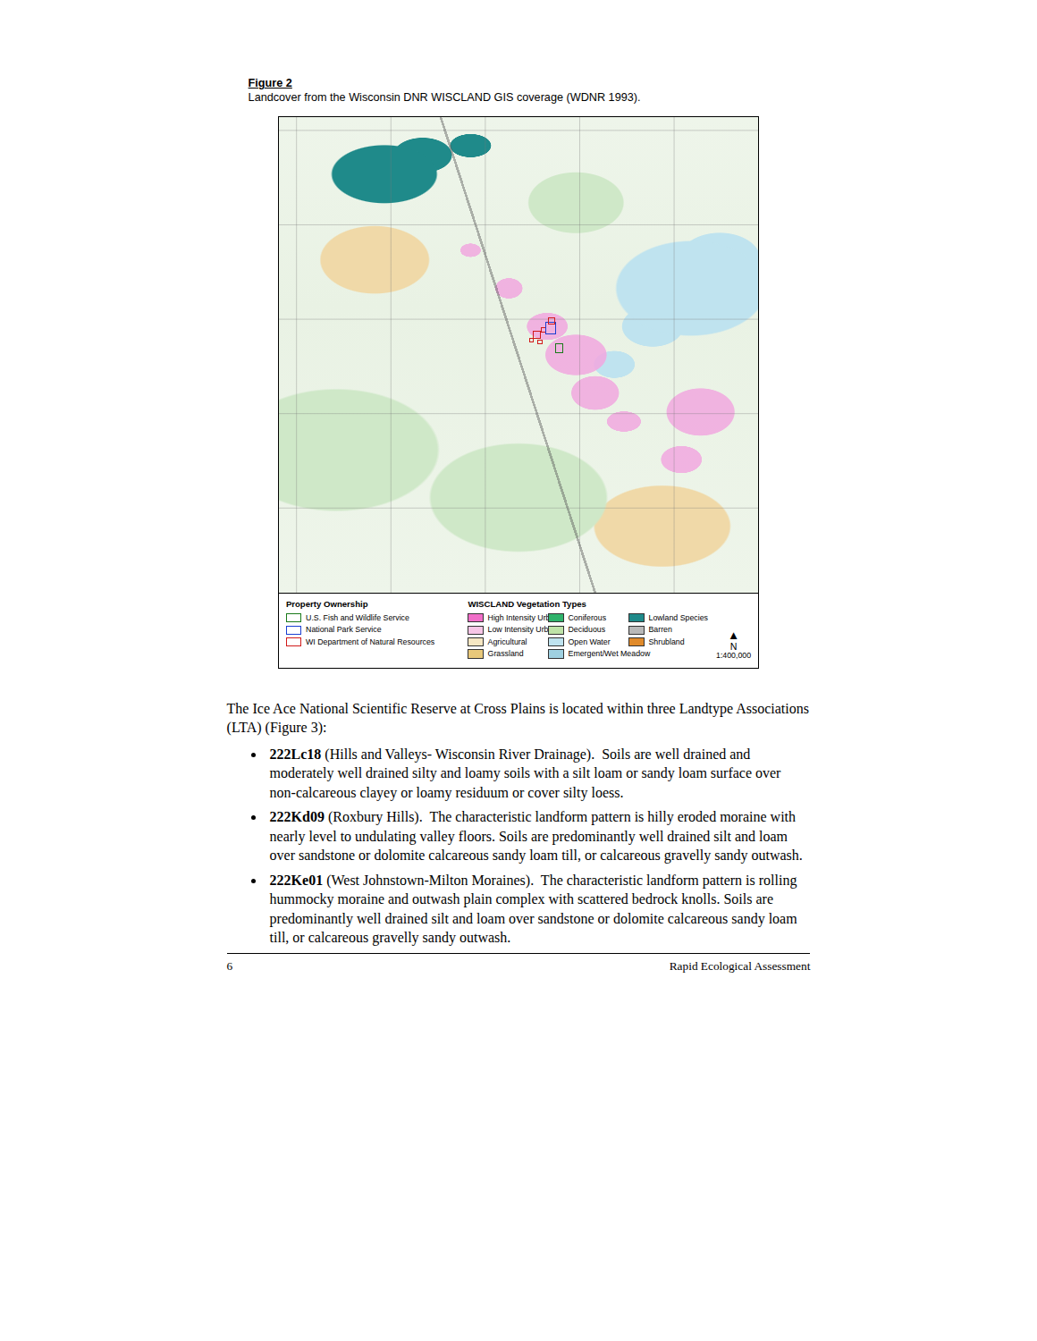Figure 2 Landcover from the Wisconsin DNR WISCLAND GIS coverage (WDNR 1993).
Property Ownership
U.S. Fish and Wildlife Service
National Park Service
WI Department of Natural Resources
WISCLAND Vegetation Types
High Intensity Urban
Low Intensity Urban
Agricultural
Grassland
Coniferous
Deciduous
Open Water
Emergent/Wet Meadow
Lowland Species
Barren
Shrubland
▲N
1:400,000
The Ice Ace National Scientific Reserve at Cross Plains is located within three Landtype Associations (LTA) (Figure 3):
222Lc18 (Hills and Valleys- Wisconsin River Drainage). Soils are well drained and moderately well drained silty and loamy soils with a silt loam or sandy loam surface over non-calcareous clayey or loamy residuum or cover silty loess.
222Kd09 (Roxbury Hills). The characteristic landform pattern is hilly eroded moraine with nearly level to undulating valley floors. Soils are predominantly well drained silt and loam over sandstone or dolomite calcareous sandy loam till, or calcareous gravelly sandy outwash.
222Ke01 (West Johnstown-Milton Moraines). The characteristic landform pattern is rolling hummocky moraine and outwash plain complex with scattered bedrock knolls. Soils are predominantly well drained silt and loam over sandstone or dolomite calcareous sandy loam till, or calcareous gravelly sandy outwash.
6 Rapid Ecological Assessment